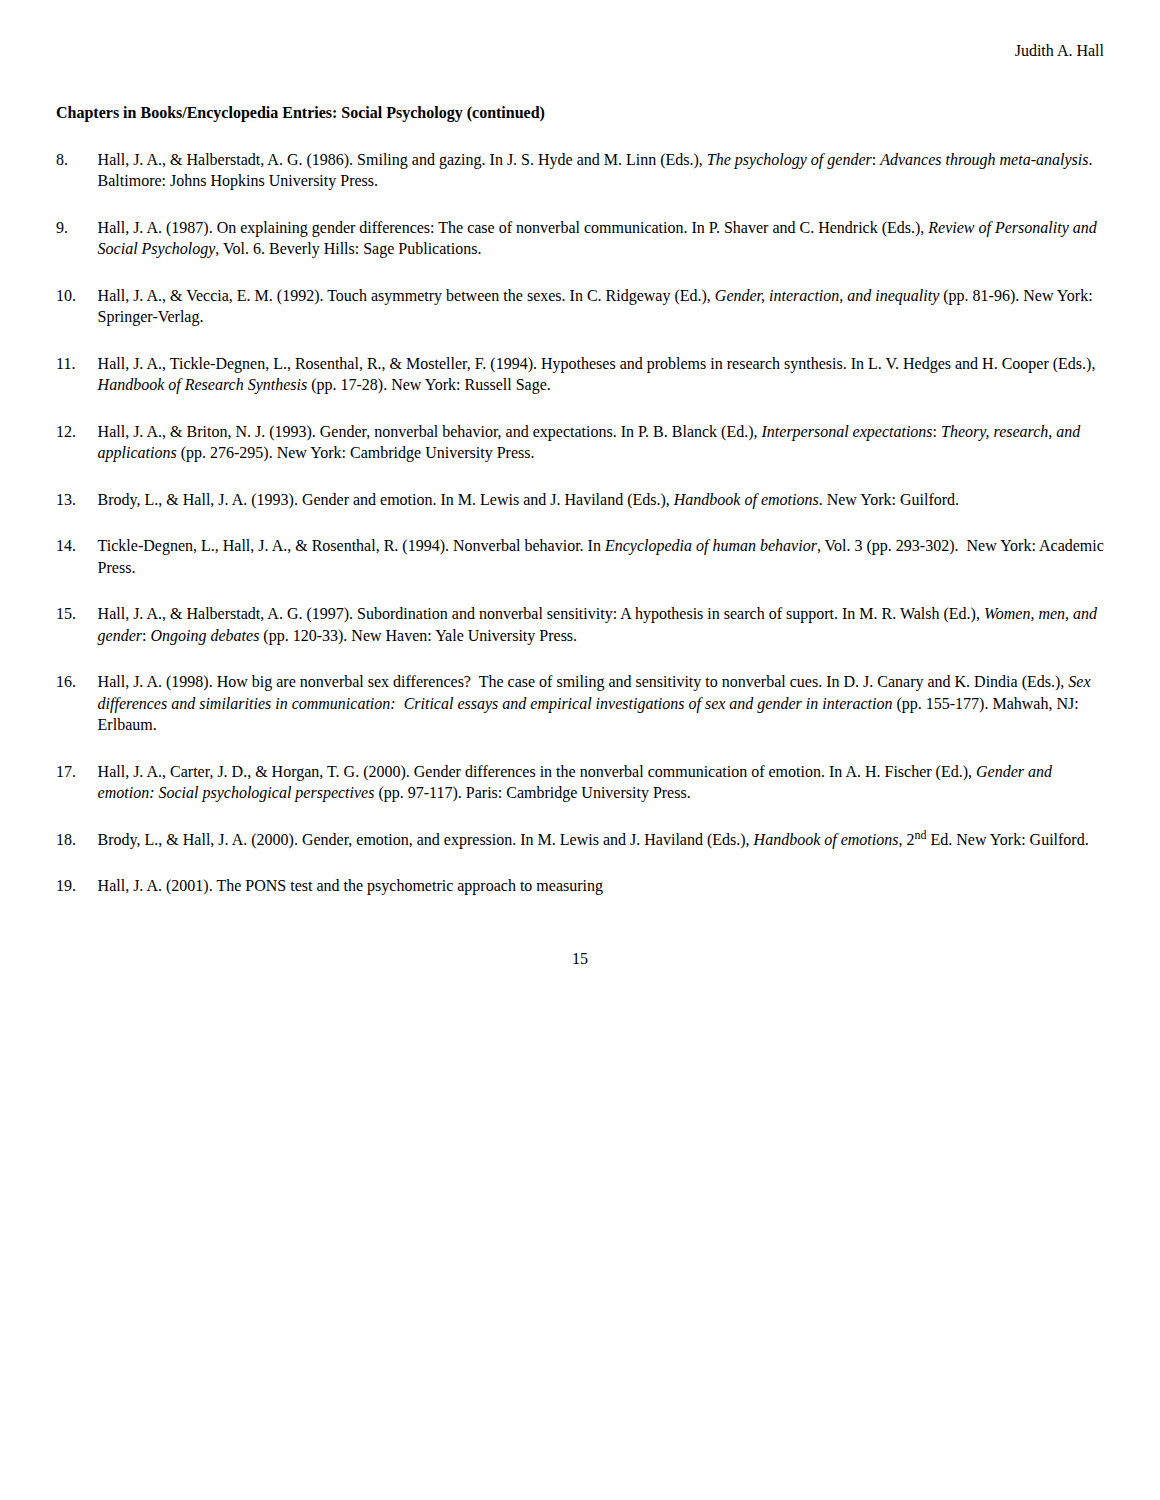Judith A. Hall
Chapters in Books/Encyclopedia Entries: Social Psychology (continued)
8. Hall, J. A., & Halberstadt, A. G. (1986). Smiling and gazing. In J. S. Hyde and M. Linn (Eds.), The psychology of gender: Advances through meta-analysis. Baltimore: Johns Hopkins University Press.
9. Hall, J. A. (1987). On explaining gender differences: The case of nonverbal communication. In P. Shaver and C. Hendrick (Eds.), Review of Personality and Social Psychology, Vol. 6. Beverly Hills: Sage Publications.
10. Hall, J. A., & Veccia, E. M. (1992). Touch asymmetry between the sexes. In C. Ridgeway (Ed.), Gender, interaction, and inequality (pp. 81-96). New York: Springer-Verlag.
11. Hall, J. A., Tickle-Degnen, L., Rosenthal, R., & Mosteller, F. (1994). Hypotheses and problems in research synthesis. In L. V. Hedges and H. Cooper (Eds.), Handbook of Research Synthesis (pp. 17-28). New York: Russell Sage.
12. Hall, J. A., & Briton, N. J. (1993). Gender, nonverbal behavior, and expectations. In P. B. Blanck (Ed.), Interpersonal expectations: Theory, research, and applications (pp. 276-295). New York: Cambridge University Press.
13. Brody, L., & Hall, J. A. (1993). Gender and emotion. In M. Lewis and J. Haviland (Eds.), Handbook of emotions. New York: Guilford.
14. Tickle-Degnen, L., Hall, J. A., & Rosenthal, R. (1994). Nonverbal behavior. In Encyclopedia of human behavior, Vol. 3 (pp. 293-302). New York: Academic Press.
15. Hall, J. A., & Halberstadt, A. G. (1997). Subordination and nonverbal sensitivity: A hypothesis in search of support. In M. R. Walsh (Ed.), Women, men, and gender: Ongoing debates (pp. 120-33). New Haven: Yale University Press.
16. Hall, J. A. (1998). How big are nonverbal sex differences? The case of smiling and sensitivity to nonverbal cues. In D. J. Canary and K. Dindia (Eds.), Sex differences and similarities in communication: Critical essays and empirical investigations of sex and gender in interaction (pp. 155-177). Mahwah, NJ: Erlbaum.
17. Hall, J. A., Carter, J. D., & Horgan, T. G. (2000). Gender differences in the nonverbal communication of emotion. In A. H. Fischer (Ed.), Gender and emotion: Social psychological perspectives (pp. 97-117). Paris: Cambridge University Press.
18. Brody, L., & Hall, J. A. (2000). Gender, emotion, and expression. In M. Lewis and J. Haviland (Eds.), Handbook of emotions, 2nd Ed. New York: Guilford.
19. Hall, J. A. (2001). The PONS test and the psychometric approach to measuring
15